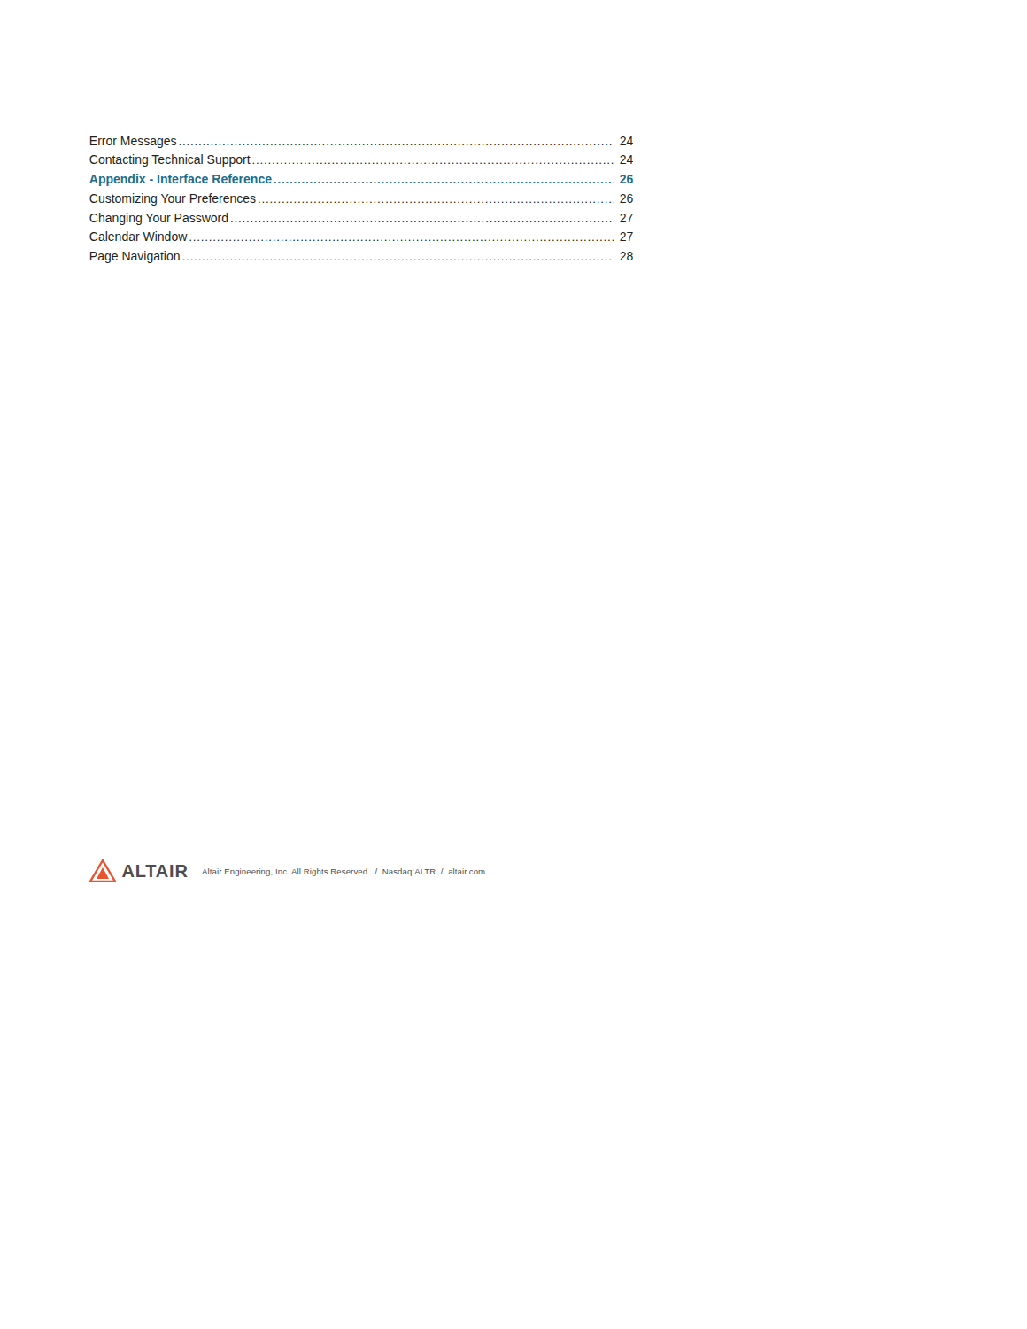Error Messages ........................................................................................................................................... 24
Contacting Technical Support ....................................................................................................................... 24
Appendix - Interface Reference ............................................................................................................. 26
Customizing Your Preferences ....................................................................................................................... 26
Changing Your Password ............................................................................................................................... 27
Calendar Window ............................................................................................................................................. 27
Page Navigation ............................................................................................................................................... 28
ALTAIR
Altair Engineering, Inc. All Rights Reserved. / Nasdaq:ALTR / altair.com